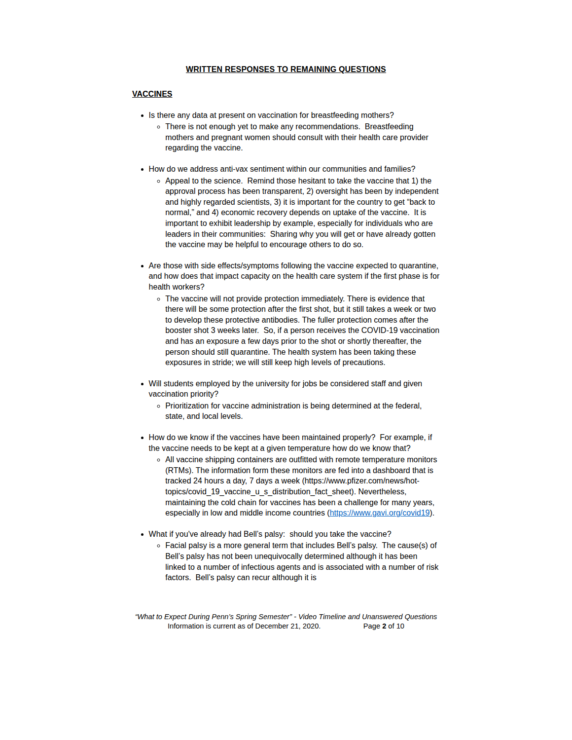WRITTEN RESPONSES TO REMAINING QUESTIONS
VACCINES
Is there any data at present on vaccination for breastfeeding mothers?
There is not enough yet to make any recommendations. Breastfeeding mothers and pregnant women should consult with their health care provider regarding the vaccine.
How do we address anti-vax sentiment within our communities and families?
Appeal to the science. Remind those hesitant to take the vaccine that 1) the approval process has been transparent, 2) oversight has been by independent and highly regarded scientists, 3) it is important for the country to get “back to normal,” and 4) economic recovery depends on uptake of the vaccine. It is important to exhibit leadership by example, especially for individuals who are leaders in their communities: Sharing why you will get or have already gotten the vaccine may be helpful to encourage others to do so.
Are those with side effects/symptoms following the vaccine expected to quarantine, and how does that impact capacity on the health care system if the first phase is for health workers?
The vaccine will not provide protection immediately. There is evidence that there will be some protection after the first shot, but it still takes a week or two to develop these protective antibodies. The fuller protection comes after the booster shot 3 weeks later. So, if a person receives the COVID-19 vaccination and has an exposure a few days prior to the shot or shortly thereafter, the person should still quarantine. The health system has been taking these exposures in stride; we will still keep high levels of precautions.
Will students employed by the university for jobs be considered staff and given vaccination priority?
Prioritization for vaccine administration is being determined at the federal, state, and local levels.
How do we know if the vaccines have been maintained properly? For example, if the vaccine needs to be kept at a given temperature how do we know that?
All vaccine shipping containers are outfitted with remote temperature monitors (RTMs). The information form these monitors are fed into a dashboard that is tracked 24 hours a day, 7 days a week (https://www.pfizer.com/news/hot-topics/covid_19_vaccine_u_s_distribution_fact_sheet). Nevertheless, maintaining the cold chain for vaccines has been a challenge for many years, especially in low and middle income countries (https://www.gavi.org/covid19).
What if you've already had Bell’s palsy: should you take the vaccine?
Facial palsy is a more general term that includes Bell’s palsy. The cause(s) of Bell’s palsy has not been unequivocally determined although it has been linked to a number of infectious agents and is associated with a number of risk factors. Bell’s palsy can recur although it is
“What to Expect During Penn’s Spring Semester” - Video Timeline and Unanswered Questions
Information is current as of December 21, 2020. Page 2 of 10